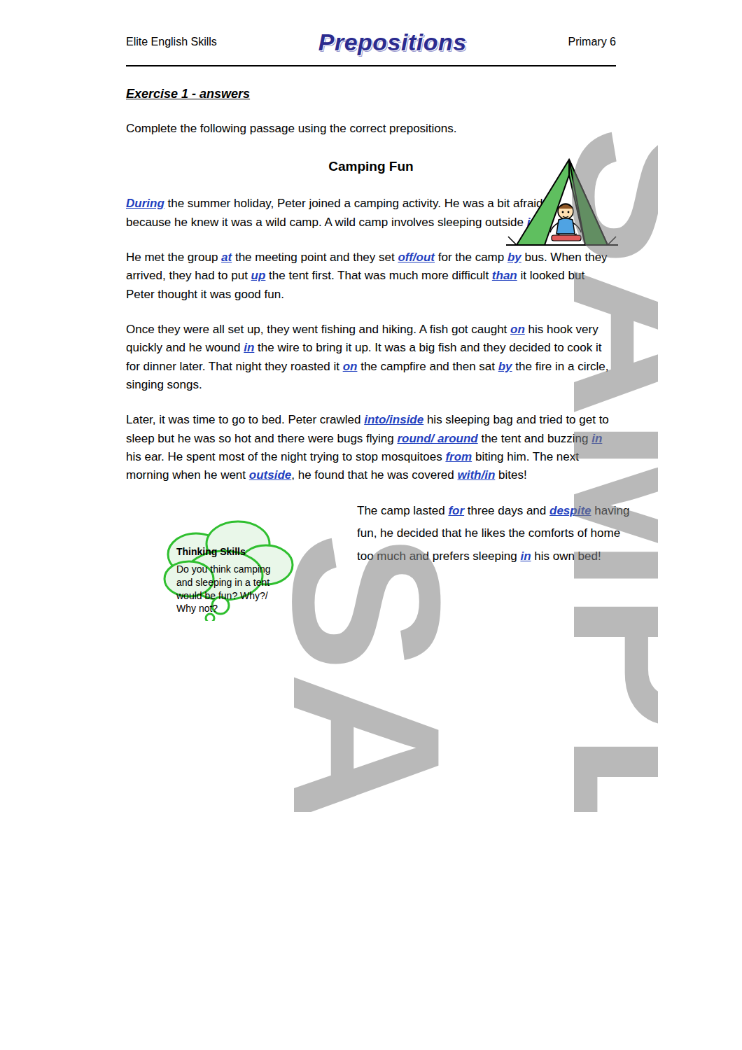Elite English Skills
Prepositions
Primary 6
Exercise 1 - answers
Complete the following passage using the correct prepositions.
Camping Fun
During the summer holiday, Peter joined a camping activity. He was a bit afraid at first because he knew it was a wild camp. A wild camp involves sleeping outside in a tent.
He met the group at the meeting point and they set off/out for the camp by bus. When they arrived, they had to put up the tent first. That was much more difficult than it looked but Peter thought it was good fun.
Once they were all set up, they went fishing and hiking. A fish got caught on his hook very quickly and he wound in the wire to bring it up. It was a big fish and they decided to cook it for dinner later. That night they roasted it on the campfire and then sat by the fire in a circle, singing songs.
Later, it was time to go to bed. Peter crawled into/inside his sleeping bag and tried to get to sleep but he was so hot and there were bugs flying round/ around the tent and buzzing in his ear. He spent most of the night trying to stop mosquitoes from biting him. The next morning when he went outside, he found that he was covered with/in bites!
Thinking Skills Do you think camping and sleeping in a tent would be fun? Why?/ Why not?
The camp lasted for three days and despite having
fun, he decided that he likes the comforts of home
too much and prefers sleeping in his own bed!
SAMPLE SAMPLE